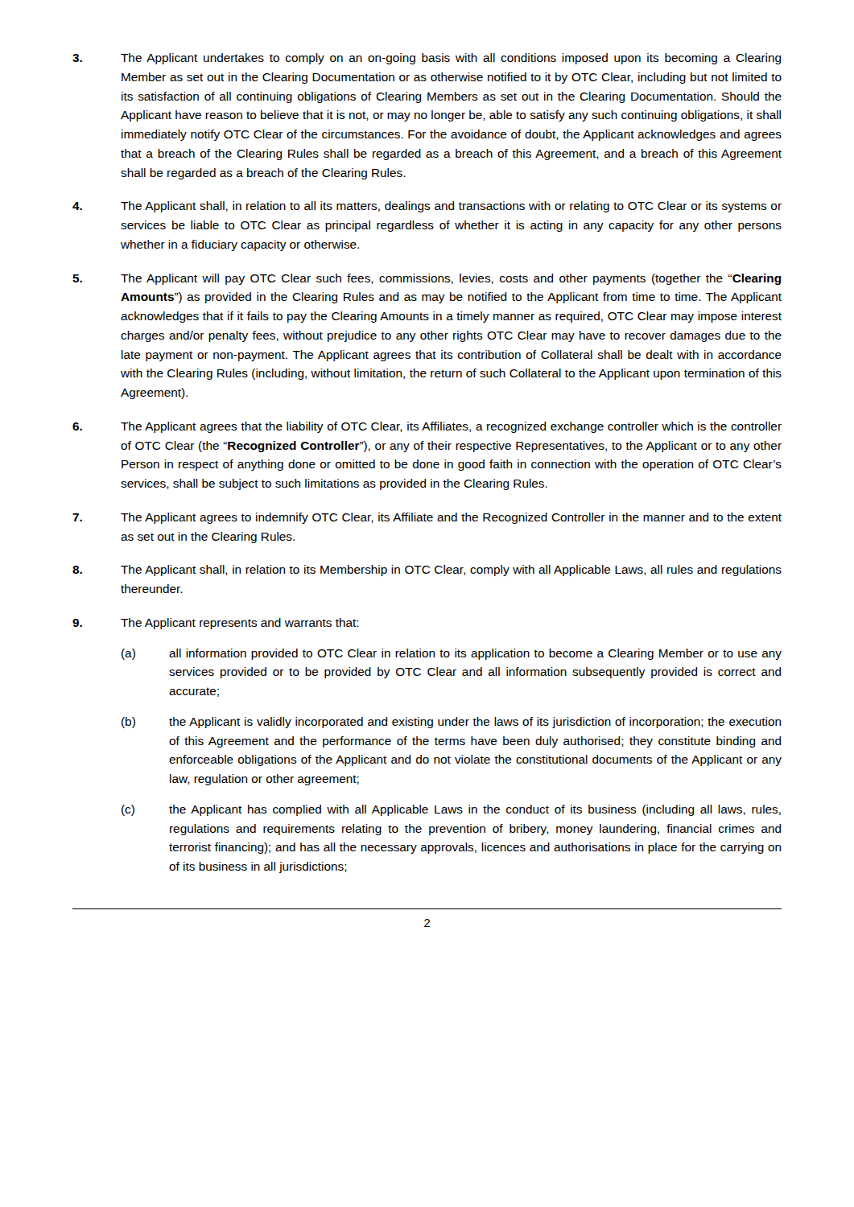3. The Applicant undertakes to comply on an on-going basis with all conditions imposed upon its becoming a Clearing Member as set out in the Clearing Documentation or as otherwise notified to it by OTC Clear, including but not limited to its satisfaction of all continuing obligations of Clearing Members as set out in the Clearing Documentation. Should the Applicant have reason to believe that it is not, or may no longer be, able to satisfy any such continuing obligations, it shall immediately notify OTC Clear of the circumstances. For the avoidance of doubt, the Applicant acknowledges and agrees that a breach of the Clearing Rules shall be regarded as a breach of this Agreement, and a breach of this Agreement shall be regarded as a breach of the Clearing Rules.
4. The Applicant shall, in relation to all its matters, dealings and transactions with or relating to OTC Clear or its systems or services be liable to OTC Clear as principal regardless of whether it is acting in any capacity for any other persons whether in a fiduciary capacity or otherwise.
5. The Applicant will pay OTC Clear such fees, commissions, levies, costs and other payments (together the “Clearing Amounts”) as provided in the Clearing Rules and as may be notified to the Applicant from time to time. The Applicant acknowledges that if it fails to pay the Clearing Amounts in a timely manner as required, OTC Clear may impose interest charges and/or penalty fees, without prejudice to any other rights OTC Clear may have to recover damages due to the late payment or non-payment. The Applicant agrees that its contribution of Collateral shall be dealt with in accordance with the Clearing Rules (including, without limitation, the return of such Collateral to the Applicant upon termination of this Agreement).
6. The Applicant agrees that the liability of OTC Clear, its Affiliates, a recognized exchange controller which is the controller of OTC Clear (the “Recognized Controller”), or any of their respective Representatives, to the Applicant or to any other Person in respect of anything done or omitted to be done in good faith in connection with the operation of OTC Clear’s services, shall be subject to such limitations as provided in the Clearing Rules.
7. The Applicant agrees to indemnify OTC Clear, its Affiliate and the Recognized Controller in the manner and to the extent as set out in the Clearing Rules.
8. The Applicant shall, in relation to its Membership in OTC Clear, comply with all Applicable Laws, all rules and regulations thereunder.
9. The Applicant represents and warrants that:
(a) all information provided to OTC Clear in relation to its application to become a Clearing Member or to use any services provided or to be provided by OTC Clear and all information subsequently provided is correct and accurate;
(b) the Applicant is validly incorporated and existing under the laws of its jurisdiction of incorporation; the execution of this Agreement and the performance of the terms have been duly authorised; they constitute binding and enforceable obligations of the Applicant and do not violate the constitutional documents of the Applicant or any law, regulation or other agreement;
(c) the Applicant has complied with all Applicable Laws in the conduct of its business (including all laws, rules, regulations and requirements relating to the prevention of bribery, money laundering, financial crimes and terrorist financing); and has all the necessary approvals, licences and authorisations in place for the carrying on of its business in all jurisdictions;
2